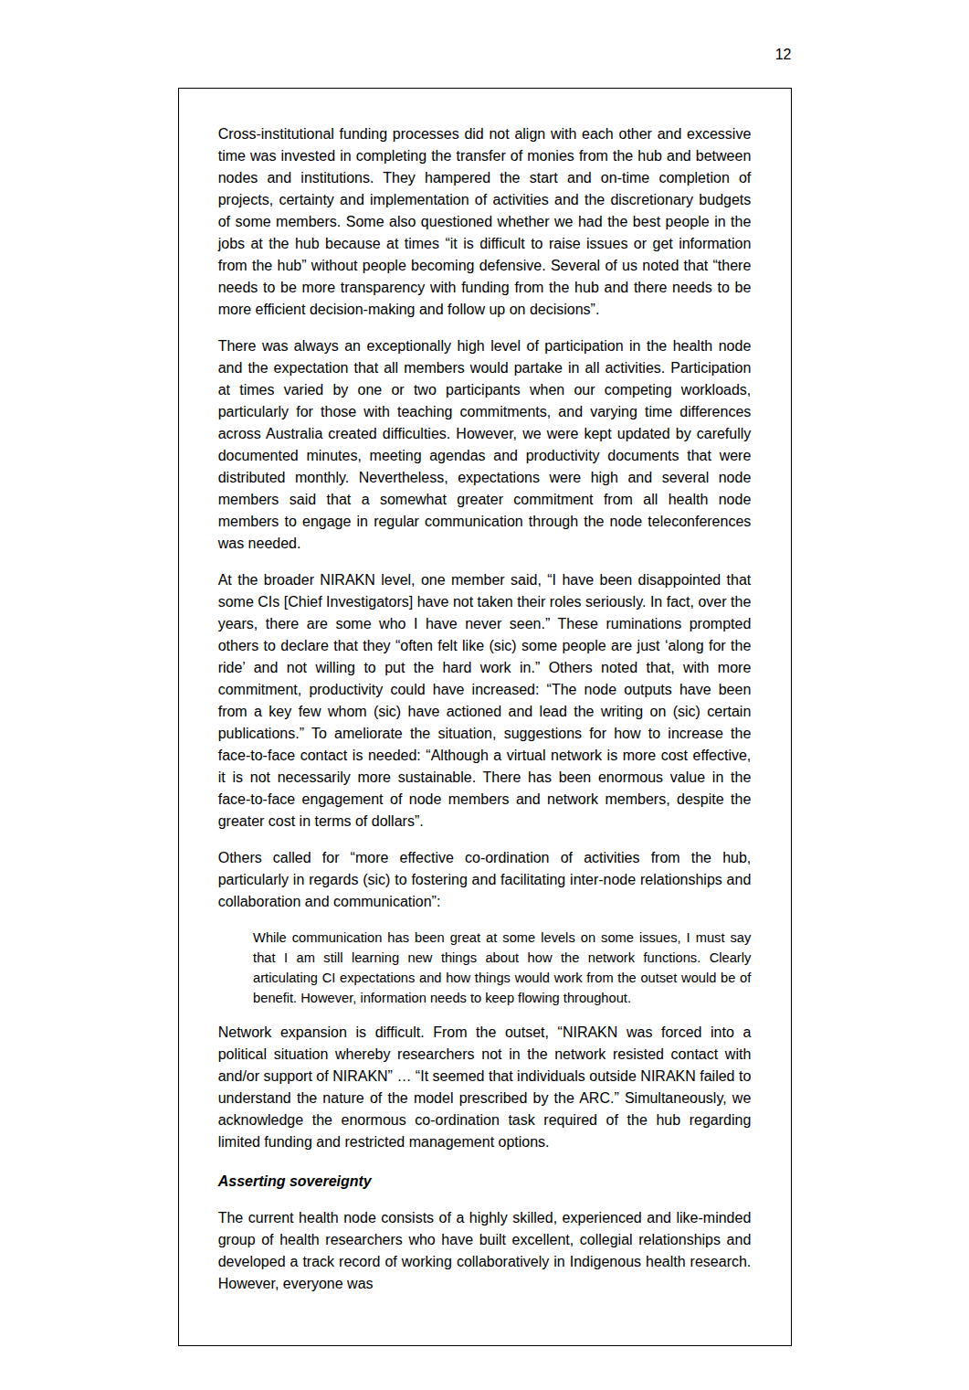12
Cross-institutional funding processes did not align with each other and excessive time was invested in completing the transfer of monies from the hub and between nodes and institutions. They hampered the start and on-time completion of projects, certainty and implementation of activities and the discretionary budgets of some members. Some also questioned whether we had the best people in the jobs at the hub because at times “it is difficult to raise issues or get information from the hub” without people becoming defensive. Several of us noted that “there needs to be more transparency with funding from the hub and there needs to be more efficient decision-making and follow up on decisions”.
There was always an exceptionally high level of participation in the health node and the expectation that all members would partake in all activities. Participation at times varied by one or two participants when our competing workloads, particularly for those with teaching commitments, and varying time differences across Australia created difficulties. However, we were kept updated by carefully documented minutes, meeting agendas and productivity documents that were distributed monthly. Nevertheless, expectations were high and several node members said that a somewhat greater commitment from all health node members to engage in regular communication through the node teleconferences was needed.
At the broader NIRAKN level, one member said, “I have been disappointed that some CIs [Chief Investigators] have not taken their roles seriously. In fact, over the years, there are some who I have never seen.” These ruminations prompted others to declare that they “often felt like (sic) some people are just ‘along for the ride’ and not willing to put the hard work in.” Others noted that, with more commitment, productivity could have increased: “The node outputs have been from a key few whom (sic) have actioned and lead the writing on (sic) certain publications.” To ameliorate the situation, suggestions for how to increase the face-to-face contact is needed: “Although a virtual network is more cost effective, it is not necessarily more sustainable. There has been enormous value in the face-to-face engagement of node members and network members, despite the greater cost in terms of dollars”.
Others called for “more effective co-ordination of activities from the hub, particularly in regards (sic) to fostering and facilitating inter-node relationships and collaboration and communication”:
While communication has been great at some levels on some issues, I must say that I am still learning new things about how the network functions. Clearly articulating CI expectations and how things would work from the outset would be of benefit. However, information needs to keep flowing throughout.
Network expansion is difficult. From the outset, “NIRAKN was forced into a political situation whereby researchers not in the network resisted contact with and/or support of NIRAKN” … “It seemed that individuals outside NIRAKN failed to understand the nature of the model prescribed by the ARC.” Simultaneously, we acknowledge the enormous co-ordination task required of the hub regarding limited funding and restricted management options.
Asserting sovereignty
The current health node consists of a highly skilled, experienced and like-minded group of health researchers who have built excellent, collegial relationships and developed a track record of working collaboratively in Indigenous health research. However, everyone was